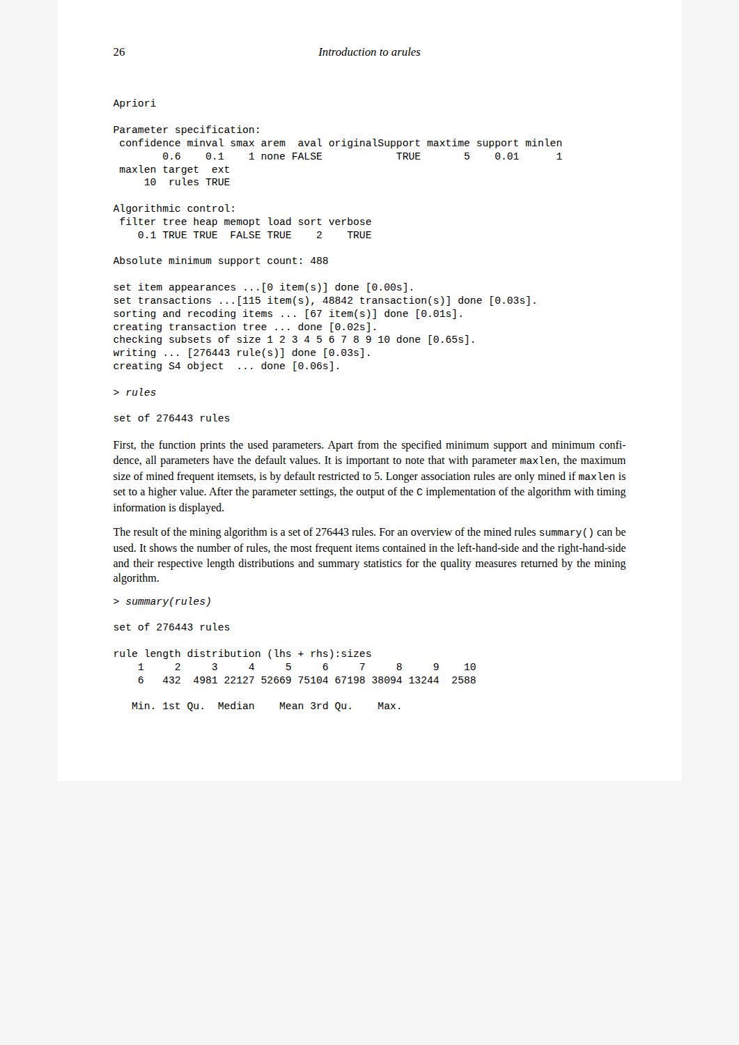26
Introduction to arules
Apriori

Parameter specification:
 confidence minval smax arem  aval originalSupport maxtime support minlen
        0.6    0.1    1 none FALSE            TRUE       5    0.01      1
 maxlen target  ext
     10  rules TRUE

Algorithmic control:
 filter tree heap memopt load sort verbose
    0.1 TRUE TRUE  FALSE TRUE    2    TRUE

Absolute minimum support count: 488

set item appearances ...[0 item(s)] done [0.00s].
set transactions ...[115 item(s), 48842 transaction(s)] done [0.03s].
sorting and recoding items ... [67 item(s)] done [0.01s].
creating transaction tree ... done [0.02s].
checking subsets of size 1 2 3 4 5 6 7 8 9 10 done [0.65s].
writing ... [276443 rule(s)] done [0.03s].
creating S4 object  ... done [0.06s].

> rules

set of 276443 rules
First, the function prints the used parameters. Apart from the specified minimum support and minimum confidence, all parameters have the default values. It is important to note that with parameter maxlen, the maximum size of mined frequent itemsets, is by default restricted to 5. Longer association rules are only mined if maxlen is set to a higher value. After the parameter settings, the output of the C implementation of the algorithm with timing information is displayed.
The result of the mining algorithm is a set of 276443 rules. For an overview of the mined rules summary() can be used. It shows the number of rules, the most frequent items contained in the left-hand-side and the right-hand-side and their respective length distributions and summary statistics for the quality measures returned by the mining algorithm.
> summary(rules)

set of 276443 rules

rule length distribution (lhs + rhs):sizes
    1     2     3     4     5     6     7     8     9    10
    6   432  4981 22127 52669 75104 67198 38094 13244  2588

   Min. 1st Qu.  Median    Mean 3rd Qu.    Max.